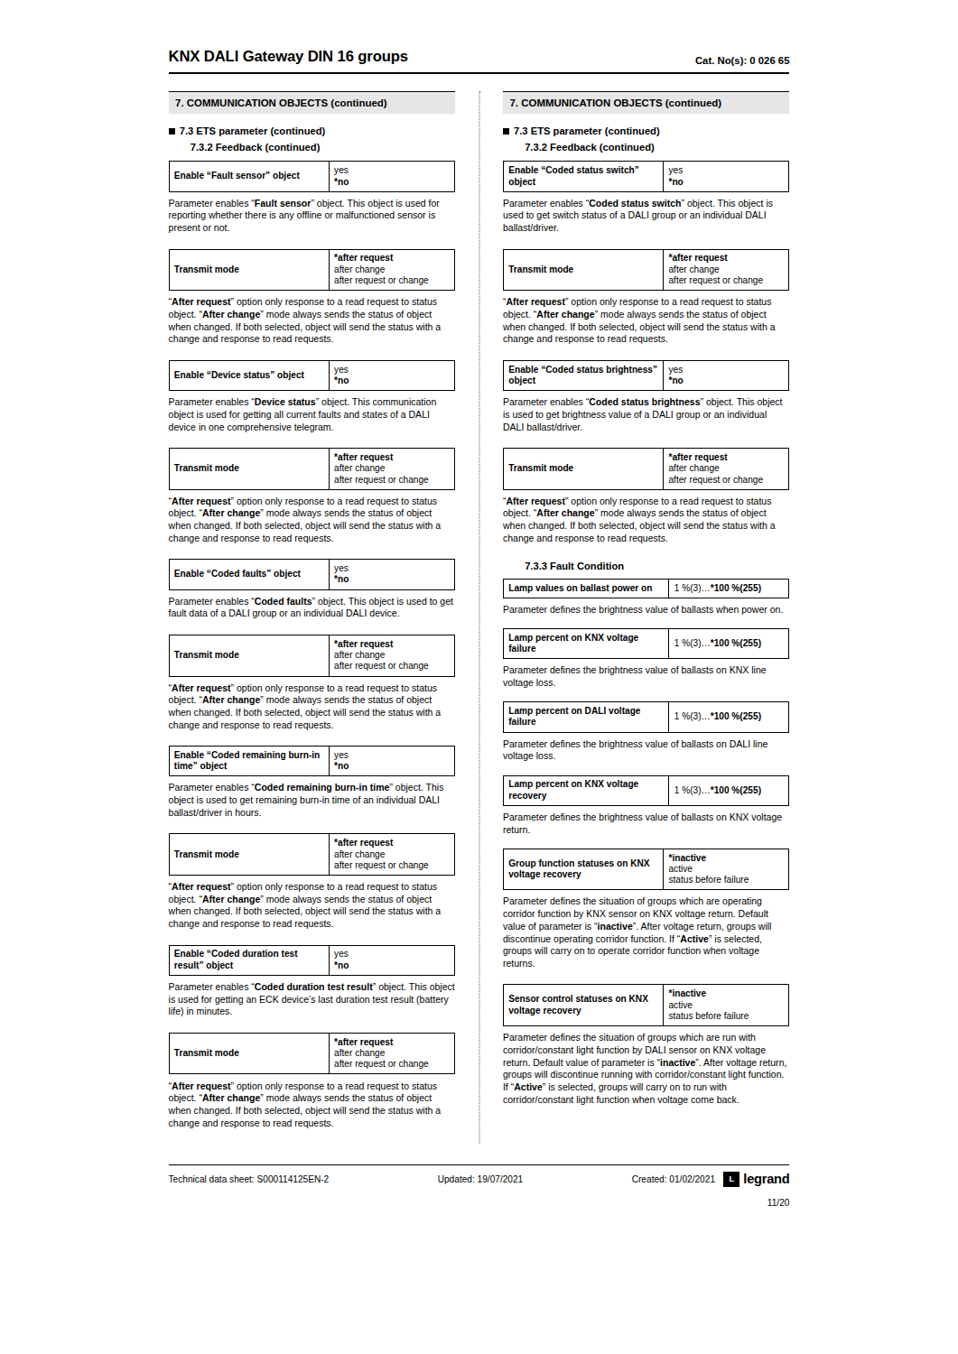KNX DALI Gateway DIN 16 groups
Cat. No(s): 0 026 65
7. COMMUNICATION OBJECTS (continued)
7.3 ETS parameter (continued)
7.3.2 Feedback (continued)
| Enable “Fault sensor” object | yes *no |
Parameter enables “Fault sensor” object. This object is used for reporting whether there is any offline or malfunctioned sensor is present or not.
| Transmit mode | *after request after change after request or change |
“After request” option only response to a read request to status object. “After change” mode always sends the status of object when changed. If both selected, object will send the status with a change and response to read requests.
| Enable “Device status” object | yes *no |
Parameter enables “Device status” object. This communication object is used for getting all current faults and states of a DALI device in one comprehensive telegram.
| Transmit mode | *after request after change after request or change |
“After request” option only response to a read request to status object. “After change” mode always sends the status of object when changed. If both selected, object will send the status with a change and response to read requests.
| Enable “Coded faults” object | yes *no |
Parameter enables “Coded faults” object. This object is used to get fault data of a DALI group or an individual DALI device.
| Transmit mode | *after request after change after request or change |
“After request” option only response to a read request to status object. “After change” mode always sends the status of object when changed. If both selected, object will send the status with a change and response to read requests.
| Enable “Coded remaining burn-in time” object | yes *no |
Parameter enables “Coded remaining burn-in time” object. This object is used to get remaining burn-in time of an individual DALI ballast/driver in hours.
| Transmit mode | *after request after change after request or change |
“After request” option only response to a read request to status object. “After change” mode always sends the status of object when changed. If both selected, object will send the status with a change and response to read requests.
| Enable “Coded duration test result” object | yes *no |
Parameter enables “Coded duration test result” object. This object is used for getting an ECK device’s last duration test result (battery life) in minutes.
| Transmit mode | *after request after change after request or change |
“After request” option only response to a read request to status object. “After change” mode always sends the status of object when changed. If both selected, object will send the status with a change and response to read requests.
7. COMMUNICATION OBJECTS (continued)
7.3 ETS parameter (continued)
7.3.2 Feedback (continued)
| Enable “Coded status switch” object | yes *no |
Parameter enables “Coded status switch” object. This object is used to get switch status of a DALI group or an individual DALI ballast/driver.
| Transmit mode | *after request after change after request or change |
“After request” option only response to a read request to status object. “After change” mode always sends the status of object when changed. If both selected, object will send the status with a change and response to read requests.
| Enable “Coded status brightness” object | yes *no |
Parameter enables “Coded status brightness” object. This object is used to get brightness value of a DALI group or an individual DALI ballast/driver.
| Transmit mode | *after request after change after request or change |
“After request” option only response to a read request to status object. “After change” mode always sends the status of object when changed. If both selected, object will send the status with a change and response to read requests.
7.3.3 Fault Condition
| Lamp values on ballast power on | 1 %(3)… *100 %(255) |
Parameter defines the brightness value of ballasts when power on.
| Lamp percent on KNX voltage failure | 1 %(3)… *100 %(255) |
Parameter defines the brightness value of ballasts on KNX line voltage loss.
| Lamp percent on DALI voltage failure | 1 %(3)… *100 %(255) |
Parameter defines the brightness value of ballasts on DALI line voltage loss.
| Lamp percent on KNX voltage recovery | 1 %(3)… *100 %(255) |
Parameter defines the brightness value of ballasts on KNX voltage return.
| Group function statuses on KNX voltage recovery | *inactive active status before failure |
Parameter defines the situation of groups which are operating corridor function by KNX sensor on KNX voltage return. Default value of parameter is “inactive”. After voltage return, groups will discontinue operating corridor function. If “Active” is selected, groups will carry on to operate corridor function when voltage returns.
| Sensor control statuses on KNX voltage recovery | *inactive active status before failure |
Parameter defines the situation of groups which are run with corridor/constant light function by DALI sensor on KNX voltage return. Default value of parameter is “inactive”. After voltage return, groups will discontinue running with corridor/constant light function. If “Active” is selected, groups will carry on to run with corridor/constant light function when voltage come back.
Technical data sheet: S000114125EN-2
Updated: 19/07/2021
Created: 01/02/2021 Llegrand
11/20